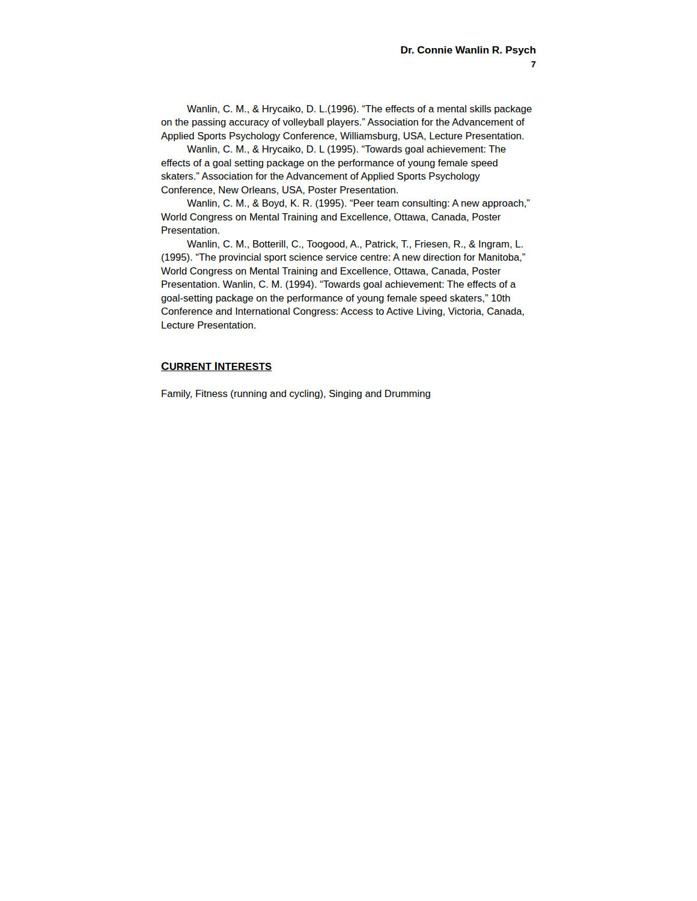Dr. Connie Wanlin R. Psych 7
Wanlin, C. M., & Hrycaiko, D. L.(1996). “The effects of a mental skills package on the passing accuracy of volleyball players.” Association for the Advancement of Applied Sports Psychology Conference, Williamsburg, USA, Lecture Presentation.
Wanlin, C. M., & Hrycaiko, D. L (1995). “Towards goal achievement: The effects of a goal setting package on the performance of young female speed skaters.” Association for the Advancement of Applied Sports Psychology Conference, New Orleans, USA, Poster Presentation.
Wanlin, C. M., & Boyd, K. R. (1995). “Peer team consulting: A new approach,” World Congress on Mental Training and Excellence, Ottawa, Canada, Poster Presentation.
Wanlin, C. M., Botterill, C., Toogood, A., Patrick, T., Friesen, R., & Ingram, L. (1995). “The provincial sport science service centre: A new direction for Manitoba,” World Congress on Mental Training and Excellence, Ottawa, Canada, Poster Presentation. Wanlin, C. M. (1994). “Towards goal achievement: The effects of a goal-setting package on the performance of young female speed skaters,” 10th Conference and International Congress: Access to Active Living, Victoria, Canada, Lecture Presentation.
CURRENT INTERESTS
Family, Fitness (running and cycling), Singing and Drumming